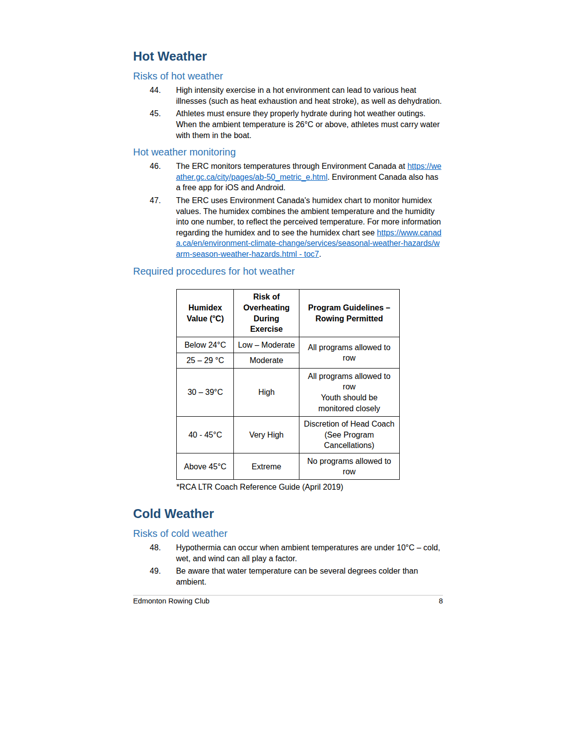Hot Weather
Risks of hot weather
44. High intensity exercise in a hot environment can lead to various heat illnesses (such as heat exhaustion and heat stroke), as well as dehydration.
45. Athletes must ensure they properly hydrate during hot weather outings. When the ambient temperature is 26°C or above, athletes must carry water with them in the boat.
Hot weather monitoring
46. The ERC monitors temperatures through Environment Canada at https://weather.gc.ca/city/pages/ab-50_metric_e.html. Environment Canada also has a free app for iOS and Android.
47. The ERC uses Environment Canada's humidex chart to monitor humidex values. The humidex combines the ambient temperature and the humidity into one number, to reflect the perceived temperature. For more information regarding the humidex and to see the humidex chart see https://www.canada.ca/en/environment-climate-change/services/seasonal-weather-hazards/warm-season-weather-hazards.html - toc7.
Required procedures for hot weather
| Humidex Value (°C) | Risk of Overheating During Exercise | Program Guidelines – Rowing Permitted |
| --- | --- | --- |
| Below 24°C | Low – Moderate | All programs allowed to row |
| 25 – 29 °C | Moderate |
| 30 – 39°C | High | All programs allowed to row Youth should be monitored closely |
| 40 - 45°C | Very High | Discretion of Head Coach (See Program Cancellations) |
| Above 45°C | Extreme | No programs allowed to row |
*RCA LTR Coach Reference Guide (April 2019)
Cold Weather
Risks of cold weather
48. Hypothermia can occur when ambient temperatures are under 10°C – cold, wet, and wind can all play a factor.
49. Be aware that water temperature can be several degrees colder than ambient.
Edmonton Rowing Club 8